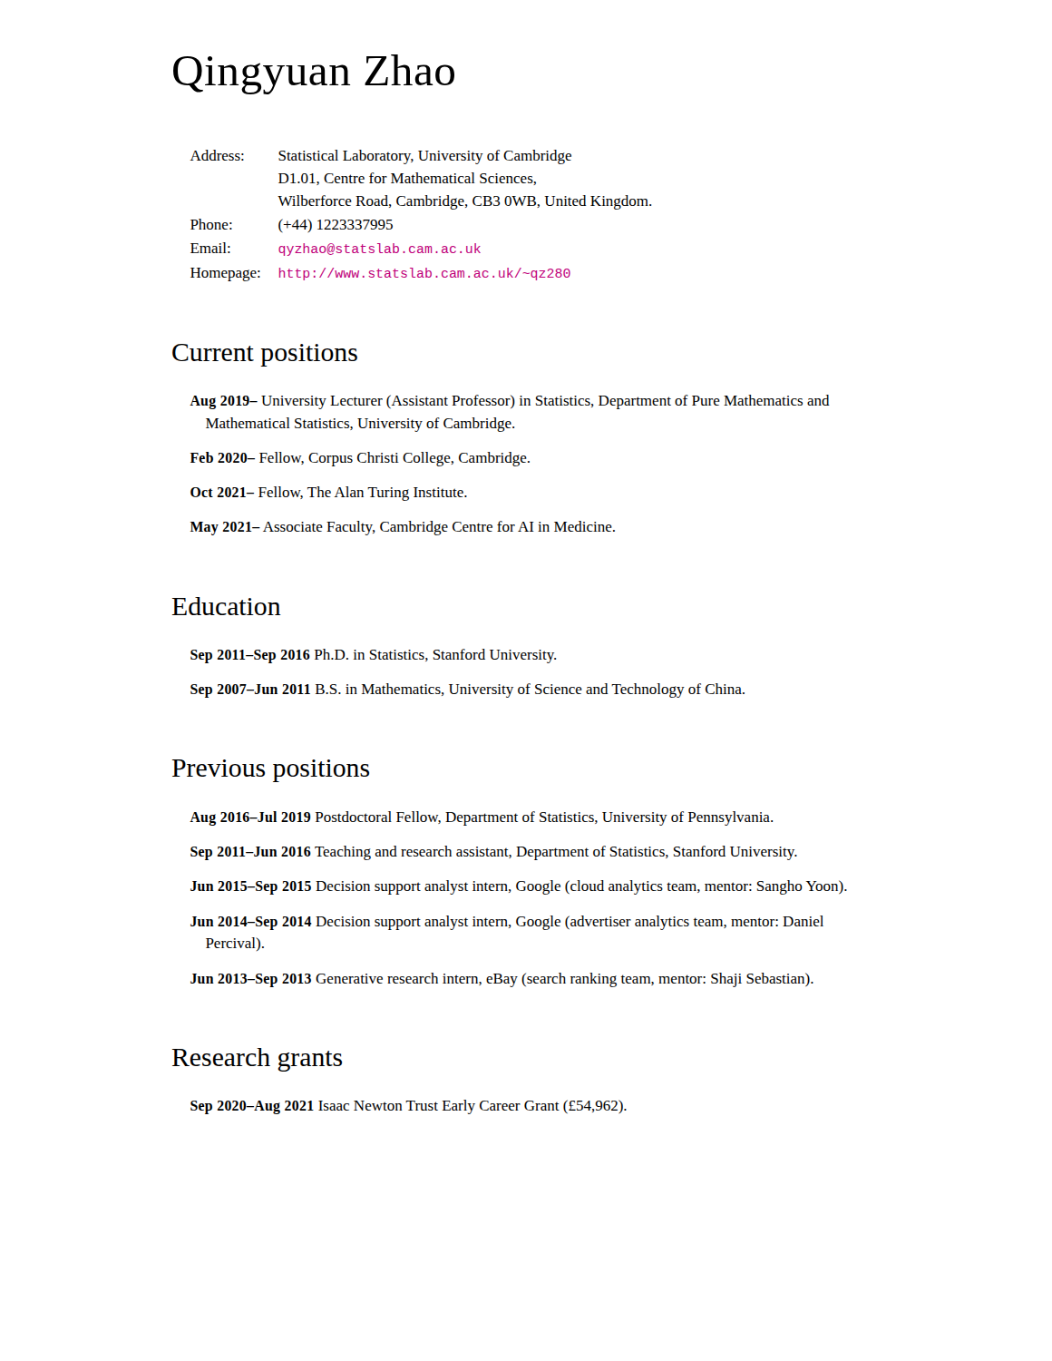Qingyuan Zhao
| Address: | Statistical Laboratory, University of Cambridge D1.01, Centre for Mathematical Sciences, Wilberforce Road, Cambridge, CB3 0WB, United Kingdom. |
| Phone: | (+44) 1223337995 |
| Email: | qyzhao@statslab.cam.ac.uk |
| Homepage: | http://www.statslab.cam.ac.uk/~qz280 |
Current positions
Aug 2019– University Lecturer (Assistant Professor) in Statistics, Department of Pure Mathematics and Mathematical Statistics, University of Cambridge.
Feb 2020– Fellow, Corpus Christi College, Cambridge.
Oct 2021– Fellow, The Alan Turing Institute.
May 2021– Associate Faculty, Cambridge Centre for AI in Medicine.
Education
Sep 2011–Sep 2016 Ph.D. in Statistics, Stanford University.
Sep 2007–Jun 2011 B.S. in Mathematics, University of Science and Technology of China.
Previous positions
Aug 2016–Jul 2019 Postdoctoral Fellow, Department of Statistics, University of Pennsylvania.
Sep 2011–Jun 2016 Teaching and research assistant, Department of Statistics, Stanford University.
Jun 2015–Sep 2015 Decision support analyst intern, Google (cloud analytics team, mentor: Sangho Yoon).
Jun 2014–Sep 2014 Decision support analyst intern, Google (advertiser analytics team, mentor: Daniel Percival).
Jun 2013–Sep 2013 Generative research intern, eBay (search ranking team, mentor: Shaji Sebastian).
Research grants
Sep 2020–Aug 2021 Isaac Newton Trust Early Career Grant (£54,962).